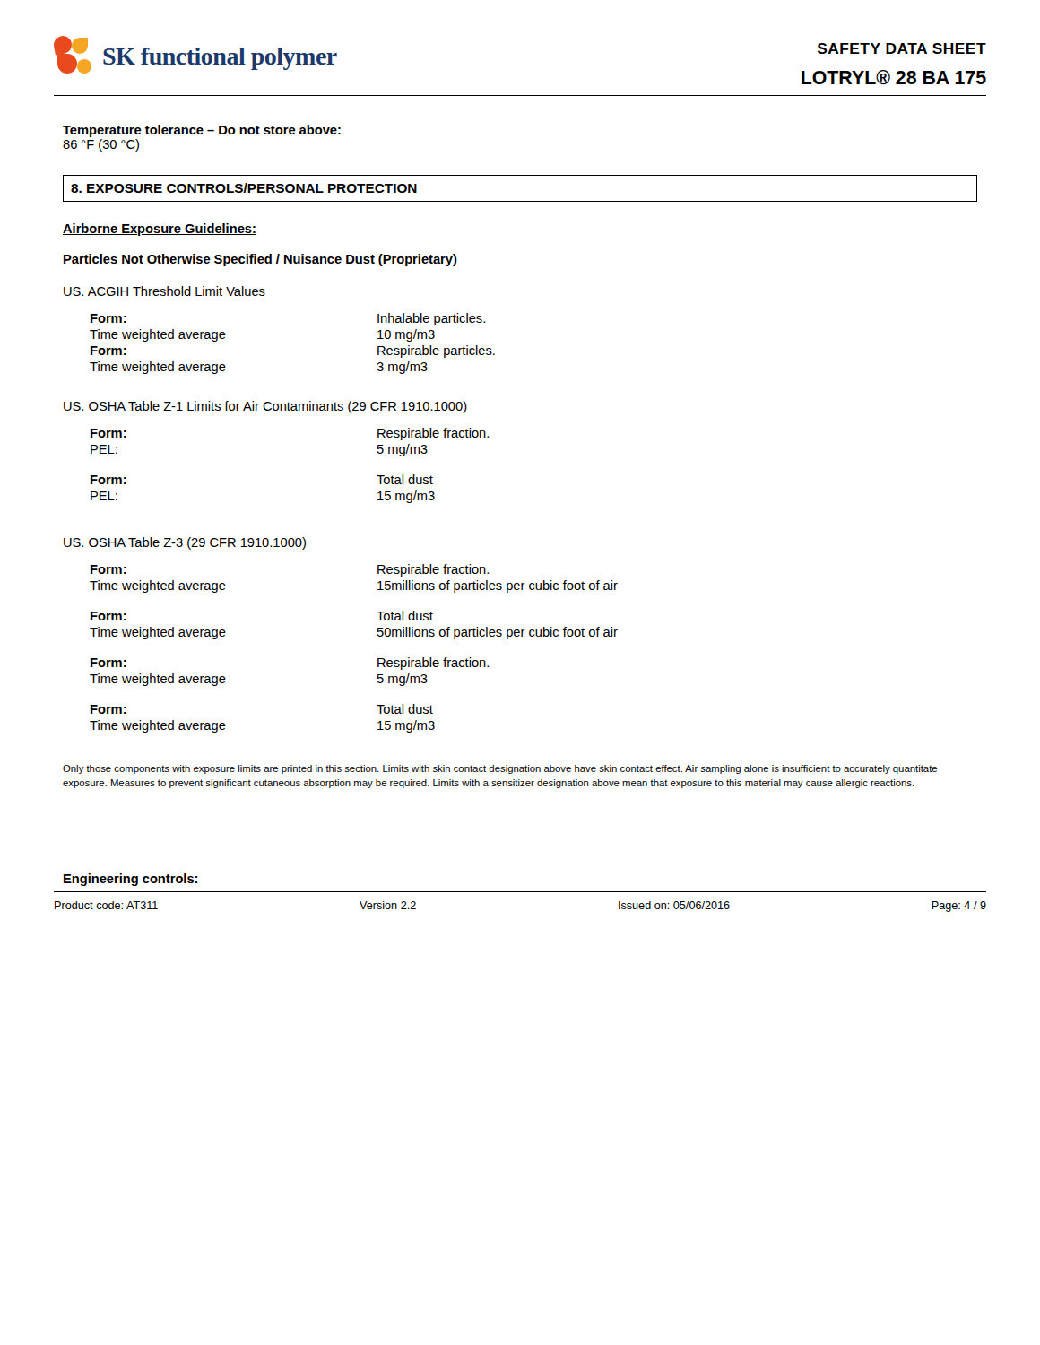SK functional polymer
SAFETY DATA SHEET
LOTRYL® 28 BA 175
Temperature tolerance – Do not store above:
86 °F (30 °C)
8. EXPOSURE CONTROLS/PERSONAL PROTECTION
Airborne Exposure Guidelines:
Particles Not Otherwise Specified / Nuisance Dust (Proprietary)
US. ACGIH Threshold Limit Values
| Form: | Inhalable particles. |
| Time weighted average | 10 mg/m3 |
| Form: | Respirable particles. |
| Time weighted average | 3 mg/m3 |
US. OSHA Table Z-1 Limits for Air Contaminants (29 CFR 1910.1000)
| Form: | Respirable fraction. |
| PEL: | 5 mg/m3 |
| Form: | Total dust |
| PEL: | 15 mg/m3 |
US. OSHA Table Z-3 (29 CFR 1910.1000)
| Form: | Respirable fraction. |
| Time weighted average | 15millions of particles per cubic foot of air |
| Form: | Total dust |
| Time weighted average | 50millions of particles per cubic foot of air |
| Form: | Respirable fraction. |
| Time weighted average | 5 mg/m3 |
| Form: | Total dust |
| Time weighted average | 15 mg/m3 |
Only those components with exposure limits are printed in this section. Limits with skin contact designation above have skin contact effect. Air sampling alone is insufficient to accurately quantitate exposure. Measures to prevent significant cutaneous absorption may be required. Limits with a sensitizer designation above mean that exposure to this material may cause allergic reactions.
Engineering controls:
Product code: AT311
Version 2.2
Issued on: 05/06/2016
Page: 4 / 9